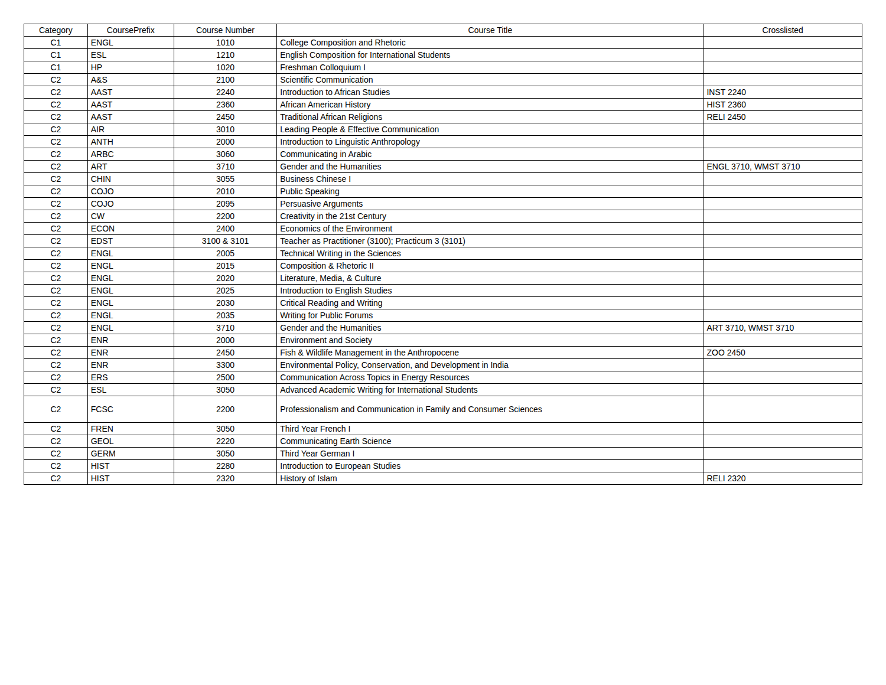| Category | CoursePrefix | Course Number | Course Title | Crosslisted |
| --- | --- | --- | --- | --- |
| C1 | ENGL | 1010 | College Composition and Rhetoric | |
| C1 | ESL | 1210 | English Composition for International Students | |
| C1 | HP | 1020 | Freshman Colloquium I | |
| C2 | A&S | 2100 | Scientific Communication | |
| C2 | AAST | 2240 | Introduction to African Studies | INST 2240 |
| C2 | AAST | 2360 | African American History | HIST 2360 |
| C2 | AAST | 2450 | Traditional African Religions | RELI 2450 |
| C2 | AIR | 3010 | Leading People & Effective Communication | |
| C2 | ANTH | 2000 | Introduction to Linguistic Anthropology | |
| C2 | ARBC | 3060 | Communicating in Arabic | |
| C2 | ART | 3710 | Gender and the Humanities | ENGL 3710, WMST 3710 |
| C2 | CHIN | 3055 | Business Chinese I | |
| C2 | COJO | 2010 | Public Speaking | |
| C2 | COJO | 2095 | Persuasive Arguments | |
| C2 | CW | 2200 | Creativity in the 21st Century | |
| C2 | ECON | 2400 | Economics of the Environment | |
| C2 | EDST | 3100 & 3101 | Teacher as Practitioner (3100); Practicum 3 (3101) | |
| C2 | ENGL | 2005 | Technical Writing in the Sciences | |
| C2 | ENGL | 2015 | Composition & Rhetoric II | |
| C2 | ENGL | 2020 | Literature, Media, & Culture | |
| C2 | ENGL | 2025 | Introduction to English Studies | |
| C2 | ENGL | 2030 | Critical Reading and Writing | |
| C2 | ENGL | 2035 | Writing for Public Forums | |
| C2 | ENGL | 3710 | Gender and the Humanities | ART 3710, WMST 3710 |
| C2 | ENR | 2000 | Environment and Society | |
| C2 | ENR | 2450 | Fish & Wildlife Management in the Anthropocene | ZOO 2450 |
| C2 | ENR | 3300 | Environmental Policy, Conservation, and Development in India | |
| C2 | ERS | 2500 | Communication Across Topics in Energy Resources | |
| C2 | ESL | 3050 | Advanced Academic Writing for International Students | |
| C2 | FCSC | 2200 | Professionalism and Communication in Family and Consumer Sciences | |
| C2 | FREN | 3050 | Third Year French I | |
| C2 | GEOL | 2220 | Communicating Earth Science | |
| C2 | GERM | 3050 | Third Year German I | |
| C2 | HIST | 2280 | Introduction to European Studies | |
| C2 | HIST | 2320 | History of Islam | RELI 2320 |